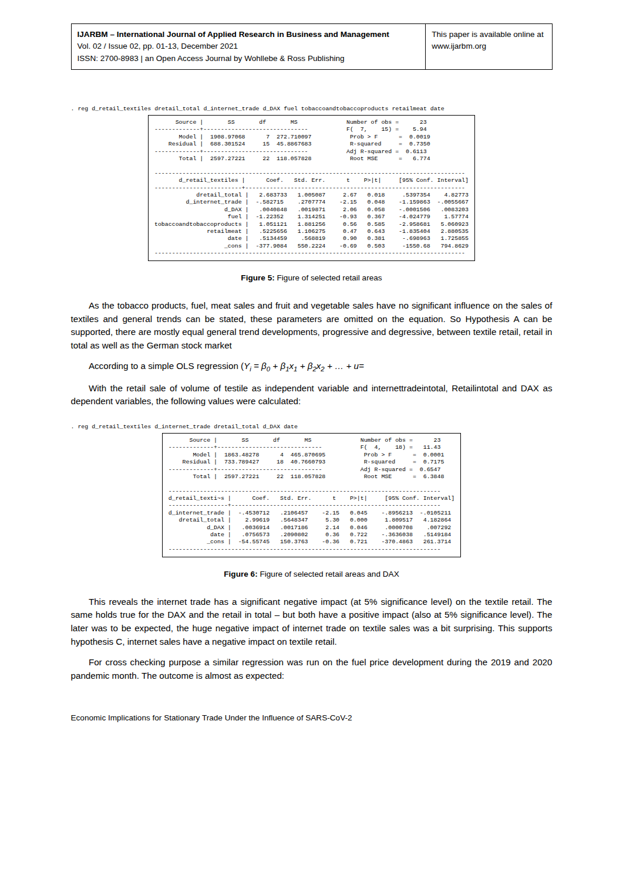IJARBM – International Journal of Applied Research in Business and Management
Vol. 02 / Issue 02, pp. 01-13, December 2021
ISSN: 2700-8983 | an Open Access Journal by Wohllebe & Ross Publishing
This paper is available online at
www.ijarbm.org
. reg d_retail_textiles dretail_total d_internet_trade d_DAX fuel tobaccoandtobaccoproducts retailmeat date
      Source |       SS       df       MS              Number of obs =      23
-------------+------------------------------           F(  7,    15) =    5.94
       Model |  1908.97068      7  272.710097           Prob > F      =  0.0019
    Residual |  688.301524     15  45.8867683           R-squared     =  0.7350
-------------+------------------------------           Adj R-squared =  0.6113
       Total |  2597.27221     22  118.057828           Root MSE      =   6.774

-----------------------------------------------------------------------------------------
       d_retail_textiles |      Coef.   Std. Err.      t    P>|t|     [95% Conf. Interval]
-------------------------+---------------------------------------------------------------
            dretail_total |   2.683733   1.005087     2.67   0.018     .5397354    4.82773
         d_internet_trade |  -.582715    .2707774    -2.15   0.048    -1.159863  -.0055667
                    d_DAX |   .0040848   .0019871     2.06   0.058    -.0001506   .0083203
                     fuel |  -1.22352    1.314251    -0.93   0.367    -4.024779    1.57774
tobaccoandtobaccoproducts |   1.051121   1.881256     0.56   0.585    -2.958681   5.060923
               retailmeat |   .5225656   1.106275     0.47   0.643    -1.835404   2.880535
                     date |   .5134459    .568819     0.90   0.381     -.698963   1.725855
                    _cons |  -377.9084   550.2224    -0.69   0.503     -1550.68   794.8629
-----------------------------------------------------------------------------------------
Figure 5: Figure of selected retail areas
As the tobacco products, fuel, meat sales and fruit and vegetable sales have no significant influence on the sales of textiles and general trends can be stated, these parameters are omitted on the equation. So Hypothesis A can be supported, there are mostly equal general trend developments, progressive and degressive, between textile retail, retail in total as well as the German stock market
According to a simple OLS regression (Yi = β0 + β1x1 + β2x2 + … + u=
With the retail sale of volume of testile as independent variable and internettradeintotal, Retailintotal and DAX as dependent variables, the following values were calculated:
. reg d_retail_textiles d_internet_trade dretail_total d_DAX date
      Source |       SS       df       MS              Number of obs =      23
-------------+------------------------------           F(  4,    18) =   11.43
       Model |  1863.48278      4  465.870695           Prob > F      =  0.0001
    Residual |  733.789427     18  40.7660793           R-squared     =  0.7175
-------------+------------------------------           Adj R-squared =  0.6547
       Total |  2597.27221     22  118.057828           Root MSE      =  6.3848

------------------------------------------------------------------------------
d_retail_texti~s |      Coef.   Std. Err.      t    P>|t|     [95% Conf. Interval]
-----------------+------------------------------------------------------------
d_internet_trade |  -.4530712   .2106457    -2.15   0.045    -.8956213  -.0105211
   dretail_total |    2.99619   .5648347     5.30   0.000     1.809517   4.182864
           d_DAX |   .0036914   .0017186     2.14   0.046     .0000708    .007292
            date |   .0756573   .2090802     0.36   0.722    -.3636038   .5149184
           _cons |  -54.55745   150.3763    -0.36   0.721    -370.4863   261.3714
------------------------------------------------------------------------------
Figure 6: Figure of selected retail areas and DAX
This reveals the internet trade has a significant negative impact (at 5% significance level) on the textile retail. The same holds true for the DAX and the retail in total – but both have a positive impact (also at 5% significance level). The later was to be expected, the huge negative impact of internet trade on textile sales was a bit surprising. This supports hypothesis C, internet sales have a negative impact on textile retail.
For cross checking purpose a similar regression was run on the fuel price development during the 2019 and 2020 pandemic month. The outcome is almost as expected:
Economic Implications for Stationary Trade Under the Influence of SARS-CoV-2